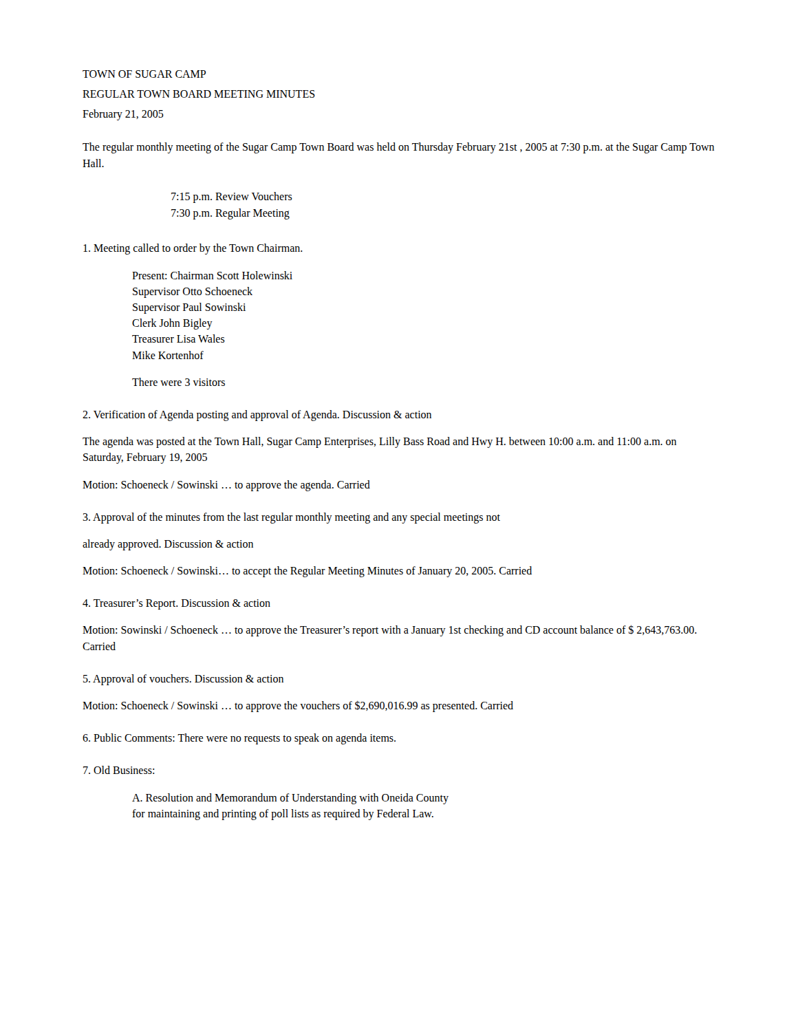TOWN OF SUGAR CAMP
REGULAR TOWN BOARD MEETING MINUTES
February 21, 2005
The regular monthly meeting of the Sugar Camp Town Board was held on Thursday February 21st , 2005 at 7:30 p.m. at the Sugar Camp Town Hall.
7:15 p.m. Review Vouchers
7:30 p.m. Regular Meeting
1. Meeting called to order by the Town Chairman.
Present: Chairman Scott Holewinski
Supervisor Otto Schoeneck
Supervisor Paul Sowinski
Clerk John Bigley
Treasurer Lisa Wales
Mike Kortenhof
There were 3 visitors
2. Verification of Agenda posting and approval of Agenda. Discussion & action
The agenda was posted at the Town Hall, Sugar Camp Enterprises, Lilly Bass Road and Hwy H. between 10:00 a.m. and 11:00 a.m. on Saturday, February 19, 2005
Motion: Schoeneck / Sowinski … to approve the agenda. Carried
3. Approval of the minutes from the last regular monthly meeting and any special meetings not
already approved. Discussion & action
Motion: Schoeneck / Sowinski… to accept the Regular Meeting Minutes of January 20, 2005. Carried
4. Treasurer’s Report. Discussion & action
Motion: Sowinski / Schoeneck … to approve the Treasurer’s report with a January 1st checking and CD account balance of $ 2,643,763.00. Carried
5. Approval of vouchers. Discussion & action
Motion: Schoeneck / Sowinski … to approve the vouchers of $2,690,016.99 as presented. Carried
6. Public Comments: There were no requests to speak on agenda items.
7. Old Business:
A. Resolution and Memorandum of Understanding with Oneida County
for maintaining and printing of poll lists as required by Federal Law.